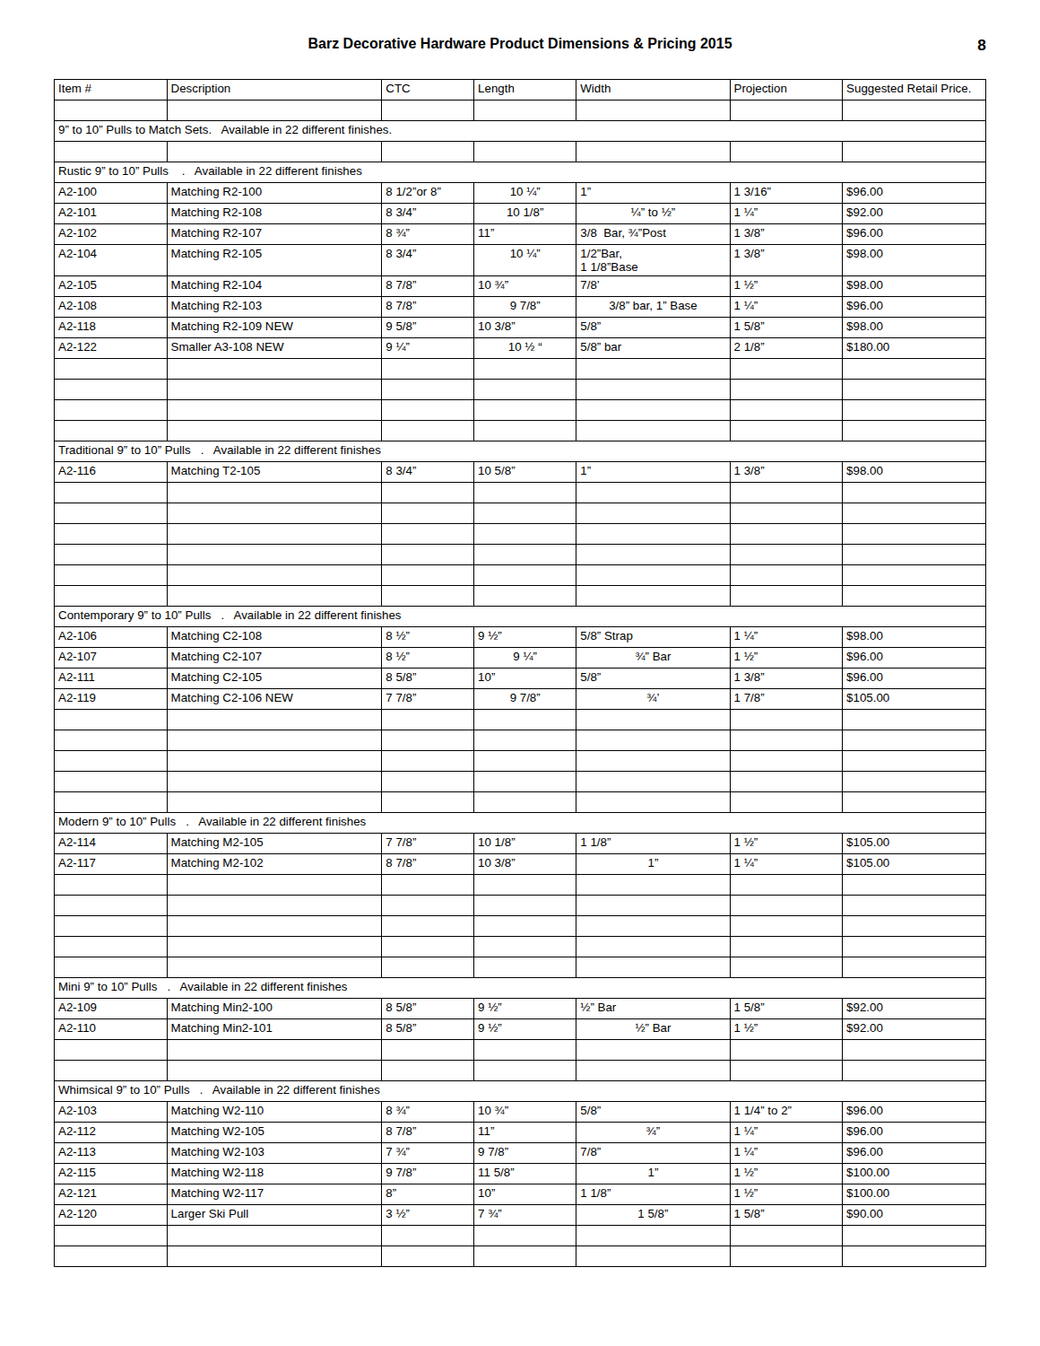Barz Decorative Hardware Product Dimensions & Pricing 2015 8
| Item # | Description | CTC | Length | Width | Projection | Suggested Retail Price. |
| --- | --- | --- | --- | --- | --- | --- |
| 9” to 10” Pulls to Match Sets. Available in 22 different finishes. |
| Rustic 9” to 10” Pulls . Available in 22 different finishes |
| A2-100 | Matching R2-100 | 8 1/2”or 8” | 10 ¼” | 1” | 1 3/16” | $96.00 |
| A2-101 | Matching R2-108 | 8 3/4” | 10 1/8” | ¼” to ½” | 1 ¼” | $92.00 |
| A2-102 | Matching R2-107 | 8 ¾” | 11” | 3/8 Bar, ¾”Post | 1 3/8” | $96.00 |
| A2-104 | Matching R2-105 | 8 3/4” | 10 ¼” | 1/2”Bar, 1 1/8”Base | 1 3/8” | $98.00 |
| A2-105 | Matching R2-104 | 8 7/8” | 10 ¾” | 7/8’ | 1 ½” | $98.00 |
| A2-108 | Matching R2-103 | 8 7/8” | 9 7/8” | 3/8” bar, 1” Base | 1 ¼” | $96.00 |
| A2-118 | Matching R2-109 NEW | 9 5/8” | 10 3/8” | 5/8” | 1 5/8” | $98.00 |
| A2-122 | Smaller A3-108 NEW | 9 ¼” | 10 ½ “ | 5/8” bar | 2 1/8” | $180.00 |
| Traditional 9” to 10” Pulls . Available in 22 different finishes |
| A2-116 | Matching T2-105 | 8 3/4” | 10 5/8” | 1” | 1 3/8” | $98.00 |
| Contemporary 9” to 10” Pulls . Available in 22 different finishes |
| A2-106 | Matching C2-108 | 8 ½” | 9 ½” | 5/8” Strap | 1 ¼” | $98.00 |
| A2-107 | Matching C2-107 | 8 ½” | 9 ¼” | ¾” Bar | 1 ½” | $96.00 |
| A2-111 | Matching C2-105 | 8 5/8” | 10” | 5/8” | 1 3/8” | $96.00 |
| A2-119 | Matching C2-106 NEW | 7 7/8” | 9 7/8” | ¾’ | 1 7/8” | $105.00 |
| Modern 9” to 10” Pulls . Available in 22 different finishes |
| A2-114 | Matching M2-105 | 7 7/8” | 10 1/8” | 1 1/8” | 1 ½” | $105.00 |
| A2-117 | Matching M2-102 | 8 7/8” | 10 3/8” | 1” | 1 ¼” | $105.00 |
| Mini 9” to 10” Pulls . Available in 22 different finishes |
| A2-109 | Matching Min2-100 | 8 5/8” | 9 ½” | ½” Bar | 1 5/8” | $92.00 |
| A2-110 | Matching Min2-101 | 8 5/8” | 9 ½” | ½” Bar | 1 ½” | $92.00 |
| Whimsical 9” to 10” Pulls . Available in 22 different finishes |
| A2-103 | Matching W2-110 | 8 ¾” | 10 ¾” | 5/8” | 1 1/4” to 2” | $96.00 |
| A2-112 | Matching W2-105 | 8 7/8” | 11” | ¾” | 1 ¼” | $96.00 |
| A2-113 | Matching W2-103 | 7 ¾” | 9 7/8” | 7/8” | 1 ¼” | $96.00 |
| A2-115 | Matching W2-118 | 9 7/8” | 11 5/8” | 1” | 1 ½” | $100.00 |
| A2-121 | Matching W2-117 | 8” | 10” | 1 1/8” | 1 ½” | $100.00 |
| A2-120 | Larger Ski Pull | 3 ½” | 7 ¾” | 1 5/8” | 1 5/8” | $90.00 |